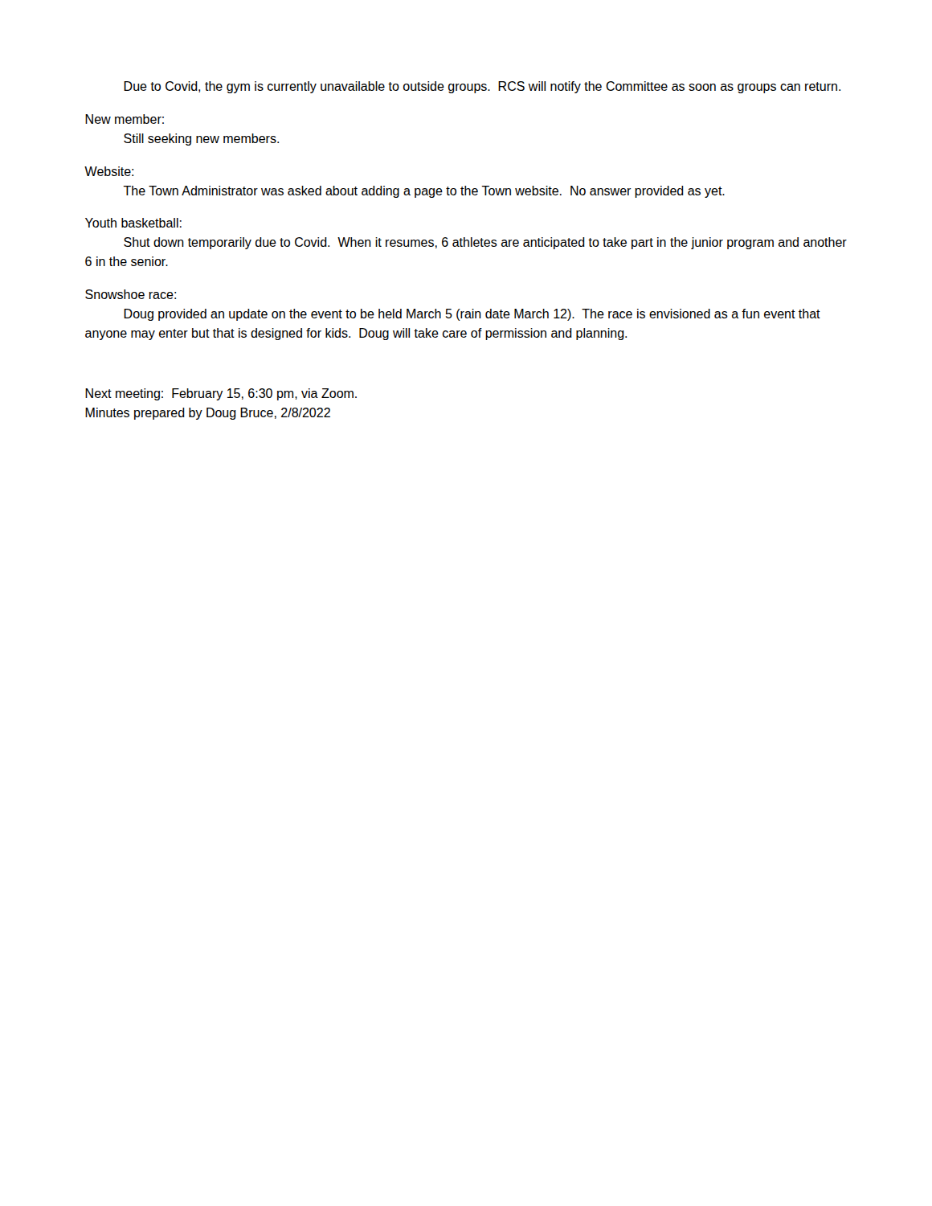Due to Covid, the gym is currently unavailable to outside groups. RCS will notify the Committee as soon as groups can return.
New member:
Still seeking new members.
Website:
The Town Administrator was asked about adding a page to the Town website. No answer provided as yet.
Youth basketball:
Shut down temporarily due to Covid. When it resumes, 6 athletes are anticipated to take part in the junior program and another 6 in the senior.
Snowshoe race:
Doug provided an update on the event to be held March 5 (rain date March 12). The race is envisioned as a fun event that anyone may enter but that is designed for kids. Doug will take care of permission and planning.
Next meeting: February 15, 6:30 pm, via Zoom.
Minutes prepared by Doug Bruce, 2/8/2022